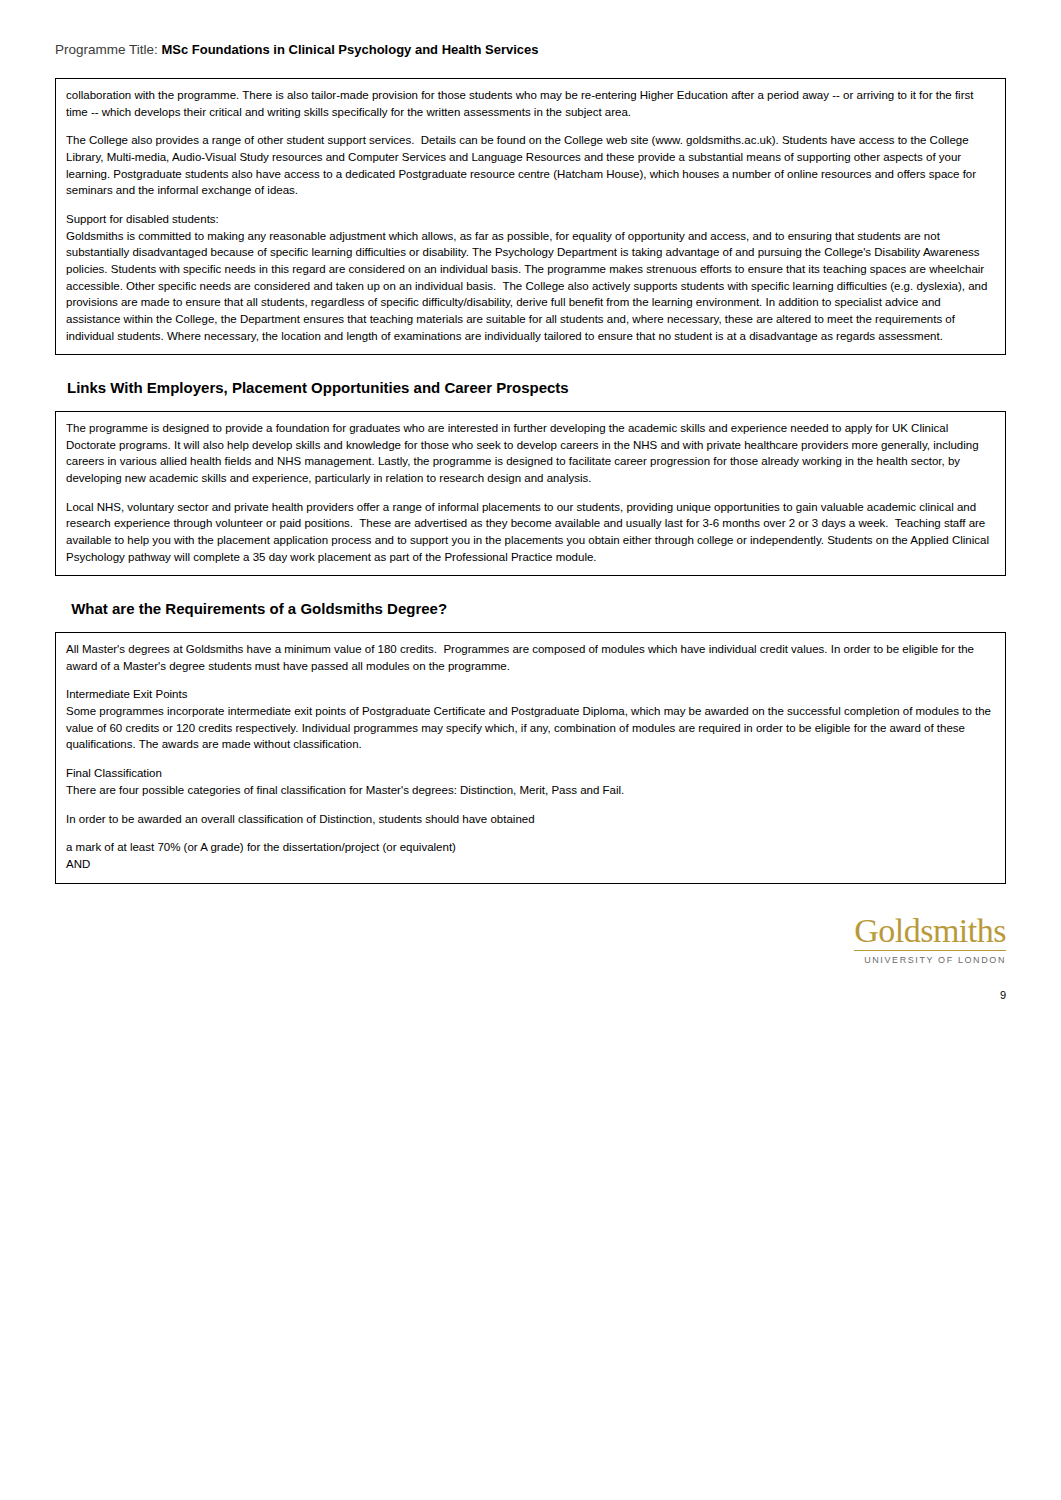Programme Title: MSc Foundations in Clinical Psychology and Health Services
collaboration with the programme. There is also tailor-made provision for those students who may be re-entering Higher Education after a period away -- or arriving to it for the first time -- which develops their critical and writing skills specifically for the written assessments in the subject area.
The College also provides a range of other student support services. Details can be found on the College web site (www. goldsmiths.ac.uk). Students have access to the College Library, Multi-media, Audio-Visual Study resources and Computer Services and Language Resources and these provide a substantial means of supporting other aspects of your learning. Postgraduate students also have access to a dedicated Postgraduate resource centre (Hatcham House), which houses a number of online resources and offers space for seminars and the informal exchange of ideas.
Support for disabled students:
Goldsmiths is committed to making any reasonable adjustment which allows, as far as possible, for equality of opportunity and access, and to ensuring that students are not substantially disadvantaged because of specific learning difficulties or disability. The Psychology Department is taking advantage of and pursuing the College's Disability Awareness policies. Students with specific needs in this regard are considered on an individual basis. The programme makes strenuous efforts to ensure that its teaching spaces are wheelchair accessible. Other specific needs are considered and taken up on an individual basis. The College also actively supports students with specific learning difficulties (e.g. dyslexia), and provisions are made to ensure that all students, regardless of specific difficulty/disability, derive full benefit from the learning environment. In addition to specialist advice and assistance within the College, the Department ensures that teaching materials are suitable for all students and, where necessary, these are altered to meet the requirements of individual students. Where necessary, the location and length of examinations are individually tailored to ensure that no student is at a disadvantage as regards assessment.
Links With Employers, Placement Opportunities and Career Prospects
The programme is designed to provide a foundation for graduates who are interested in further developing the academic skills and experience needed to apply for UK Clinical Doctorate programs. It will also help develop skills and knowledge for those who seek to develop careers in the NHS and with private healthcare providers more generally, including careers in various allied health fields and NHS management. Lastly, the programme is designed to facilitate career progression for those already working in the health sector, by developing new academic skills and experience, particularly in relation to research design and analysis.
Local NHS, voluntary sector and private health providers offer a range of informal placements to our students, providing unique opportunities to gain valuable academic clinical and research experience through volunteer or paid positions. These are advertised as they become available and usually last for 3-6 months over 2 or 3 days a week. Teaching staff are available to help you with the placement application process and to support you in the placements you obtain either through college or independently. Students on the Applied Clinical Psychology pathway will complete a 35 day work placement as part of the Professional Practice module.
What are the Requirements of a Goldsmiths Degree?
All Master's degrees at Goldsmiths have a minimum value of 180 credits. Programmes are composed of modules which have individual credit values. In order to be eligible for the award of a Master's degree students must have passed all modules on the programme.
Intermediate Exit Points
Some programmes incorporate intermediate exit points of Postgraduate Certificate and Postgraduate Diploma, which may be awarded on the successful completion of modules to the value of 60 credits or 120 credits respectively. Individual programmes may specify which, if any, combination of modules are required in order to be eligible for the award of these qualifications. The awards are made without classification.
Final Classification
There are four possible categories of final classification for Master's degrees: Distinction, Merit, Pass and Fail.
In order to be awarded an overall classification of Distinction, students should have obtained
a mark of at least 70% (or A grade) for the dissertation/project (or equivalent)
AND
Goldsmiths
UNIVERSITY OF LONDON
9